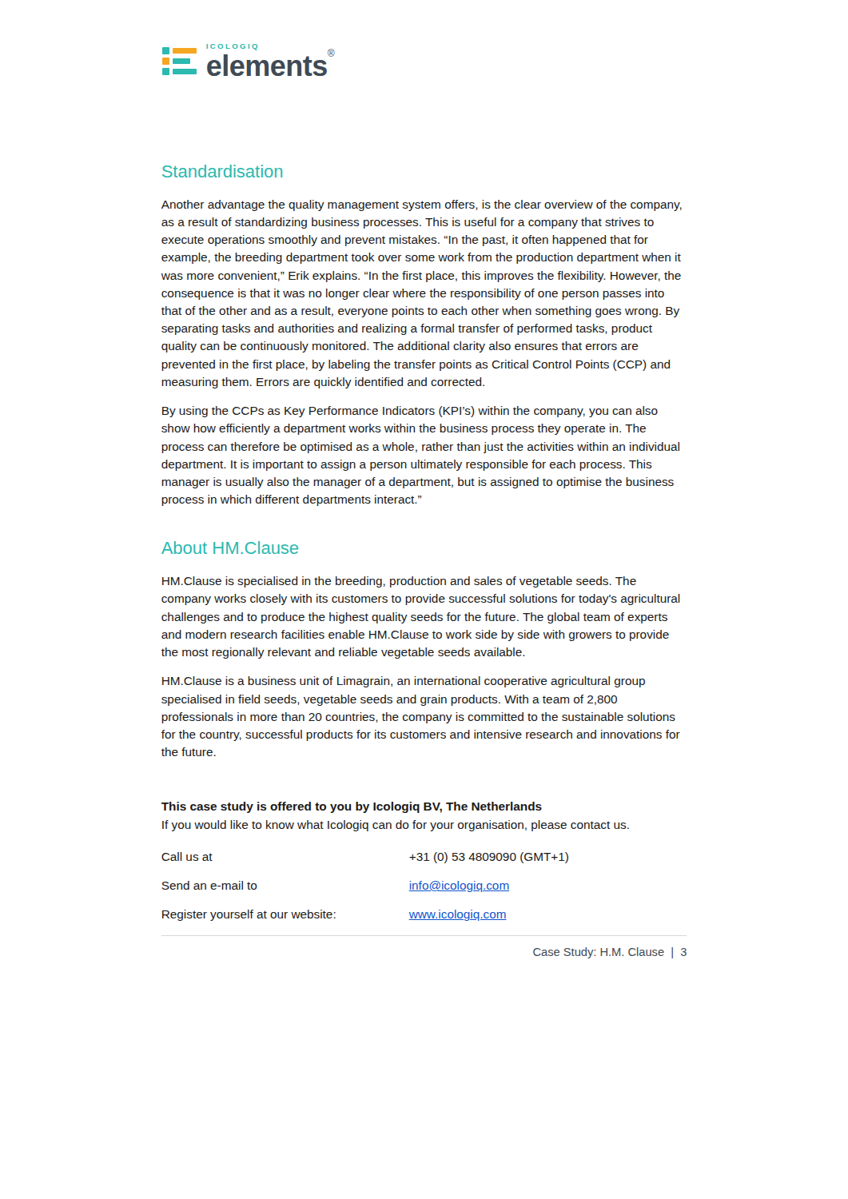Icologiq
elements®
Standardisation
Another advantage the quality management system offers, is the clear overview of the company, as a result of standardizing business processes. This is useful for a company that strives to execute operations smoothly and prevent mistakes. “In the past, it often happened that for example, the breeding department took over some work from the production department when it was more convenient,” Erik explains. “In the first place, this improves the flexibility. However, the consequence is that it was no longer clear where the responsibility of one person passes into that of the other and as a result, everyone points to each other when something goes wrong. By separating tasks and authorities and realizing a formal transfer of performed tasks, product quality can be continuously monitored. The additional clarity also ensures that errors are prevented in the first place, by labeling the transfer points as Critical Control Points (CCP) and measuring them. Errors are quickly identified and corrected.
By using the CCPs as Key Performance Indicators (KPI’s) within the company, you can also show how efficiently a department works within the business process they operate in. The process can therefore be optimised as a whole, rather than just the activities within an individual department. It is important to assign a person ultimately responsible for each process. This manager is usually also the manager of a department, but is assigned to optimise the business process in which different departments interact.”
About HM.Clause
HM.Clause is specialised in the breeding, production and sales of vegetable seeds. The company works closely with its customers to provide successful solutions for today's agricultural challenges and to produce the highest quality seeds for the future. The global team of experts and modern research facilities enable HM.Clause to work side by side with growers to provide the most regionally relevant and reliable vegetable seeds available.
HM.Clause is a business unit of Limagrain, an international cooperative agricultural group specialised in field seeds, vegetable seeds and grain products. With a team of 2,800 professionals in more than 20 countries, the company is committed to the sustainable solutions for the country, successful products for its customers and intensive research and innovations for the future.
This case study is offered to you by Icologiq BV, The Netherlands
If you would like to know what Icologiq can do for your organisation, please contact us.
| Call us at | +31 (0) 53 4809090 (GMT+1) |
| Send an e-mail to | info@icologiq.com |
| Register yourself at our website: | www.icologiq.com |
Case Study: H.M. Clause | 3